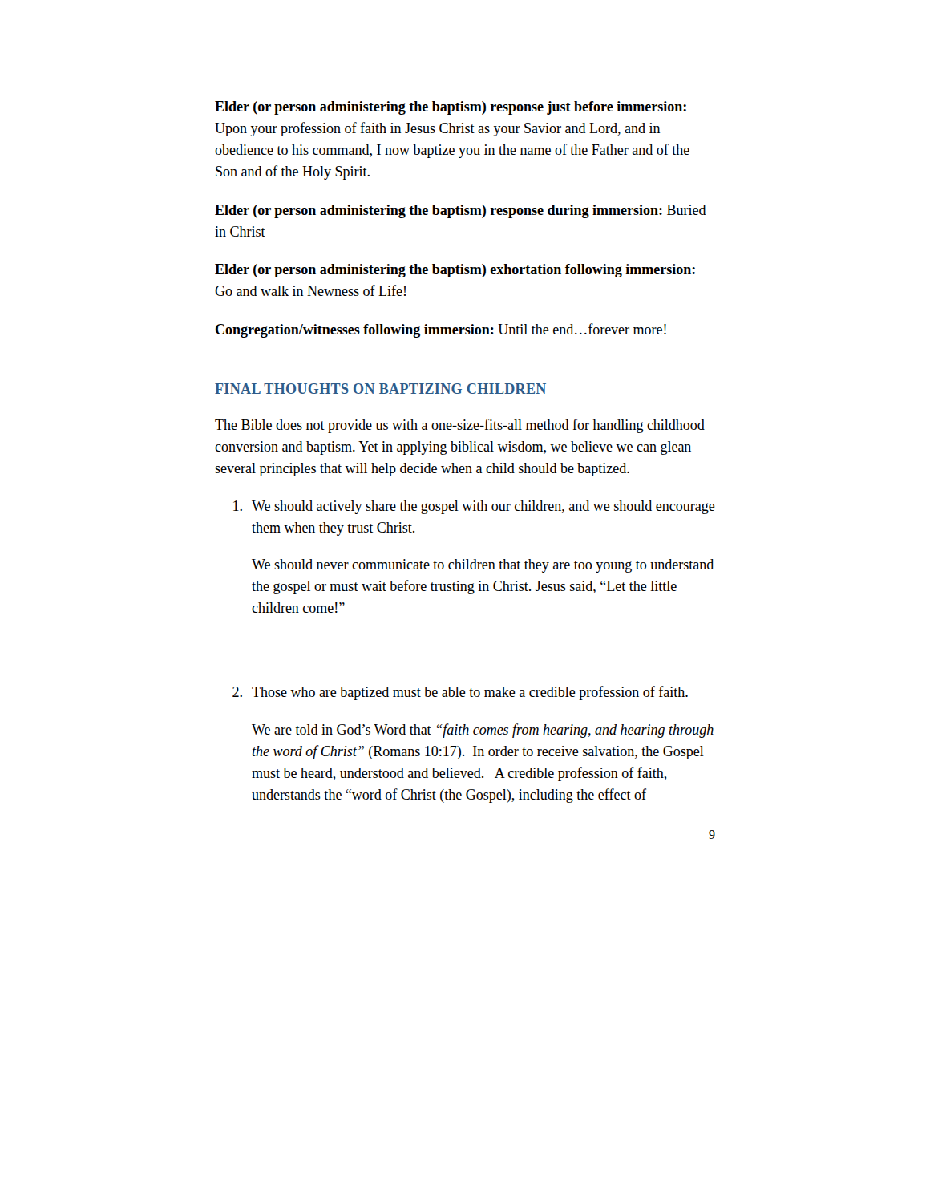Elder (or person administering the baptism) response just before immersion: Upon your profession of faith in Jesus Christ as your Savior and Lord, and in obedience to his command, I now baptize you in the name of the Father and of the Son and of the Holy Spirit.
Elder (or person administering the baptism) response during immersion: Buried in Christ
Elder (or person administering the baptism) exhortation following immersion: Go and walk in Newness of Life!
Congregation/witnesses following immersion: Until the end…forever more!
FINAL THOUGHTS ON BAPTIZING CHILDREN
The Bible does not provide us with a one-size-fits-all method for handling childhood conversion and baptism. Yet in applying biblical wisdom, we believe we can glean several principles that will help decide when a child should be baptized.
We should actively share the gospel with our children, and we should encourage them when they trust Christ.
We should never communicate to children that they are too young to understand the gospel or must wait before trusting in Christ. Jesus said, “Let the little children come!”
Those who are baptized must be able to make a credible profession of faith.
We are told in God’s Word that “faith comes from hearing, and hearing through the word of Christ” (Romans 10:17). In order to receive salvation, the Gospel must be heard, understood and believed. A credible profession of faith, understands the “word of Christ (the Gospel), including the effect of
9